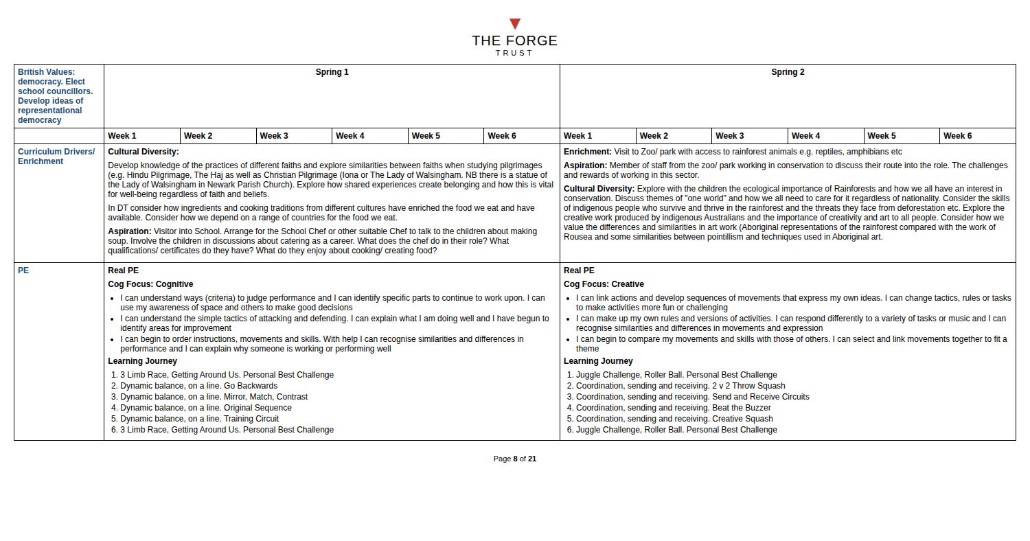▼
THE FORGE
TRUST
| British Values: democracy. Elect school councillors. Develop ideas of representational democracy | Spring 1 | Spring 2 |
| --- | --- | --- |
| | Week 1 | Week 2 | Week 3 | Week 4 | Week 5 | Week 6 | Week 1 | Week 2 | Week 3 | Week 4 | Week 5 | Week 6 |
| Curriculum Drivers/ Enrichment | Cultural Diversity: Develop knowledge of the practices of different faiths and explore similarities between faiths when studying pilgrimages (e.g. Hindu Pilgrimage, The Haj as well as Christian Pilgrimage (Iona or The Lady of Walsingham. NB there is a statue of the Lady of Walsingham in Newark Parish Church). Explore how shared experiences create belonging and how this is vital for well-being regardless of faith and beliefs. In DT consider how ingredients and cooking traditions from different cultures have enriched the food we eat and have available. Consider how we depend on a range of countries for the food we eat. Aspiration: Visitor into School. Arrange for the School Chef or other suitable Chef to talk to the children about making soup. Involve the children in discussions about catering as a career. What does the chef do in their role? What qualifications/ certificates do they have? What do they enjoy about cooking/ creating food? | Enrichment: Visit to Zoo/ park with access to rainforest animals e.g. reptiles, amphibians etc Aspiration: Member of staff from the zoo/ park working in conservation to discuss their route into the role. The challenges and rewards of working in this sector. Cultural Diversity: Explore with the children the ecological importance of Rainforests and how we all have an interest in conservation. Discuss themes of "one world" and how we all need to care for it regardless of nationality. Consider the skills of indigenous people who survive and thrive in the rainforest and the threats they face from deforestation etc. Explore the creative work produced by indigenous Australians and the importance of creativity and art to all people. Consider how we value the differences and similarities in art work (Aboriginal representations of the rainforest compared with the work of Rousea and some similarities between pointillism and techniques used in Aboriginal art. |
| PE | Real PE Cog Focus: Cognitive I can understand ways (criteria) to judge performance and I can identify specific parts to continue to work upon. I can use my awareness of space and others to make good decisions I can understand the simple tactics of attacking and defending. I can explain what I am doing well and I have begun to identify areas for improvement I can begin to order instructions, movements and skills. With help I can recognise similarities and differences in performance and I can explain why someone is working or performing well Learning Journey 3 Limb Race, Getting Around Us. Personal Best Challenge Dynamic balance, on a line. Go Backwards Dynamic balance, on a line. Mirror, Match, Contrast Dynamic balance, on a line. Original Sequence Dynamic balance, on a line. Training Circuit 3 Limb Race, Getting Around Us. Personal Best Challenge | Real PE Cog Focus: Creative I can link actions and develop sequences of movements that express my own ideas. I can change tactics, rules or tasks to make activities more fun or challenging I can make up my own rules and versions of activities. I can respond differently to a variety of tasks or music and I can recognise similarities and differences in movements and expression I can begin to compare my movements and skills with those of others. I can select and link movements together to fit a theme Learning Journey Juggle Challenge, Roller Ball. Personal Best Challenge Coordination, sending and receiving. 2 v 2 Throw Squash Coordination, sending and receiving. Send and Receive Circuits Coordination, sending and receiving. Beat the Buzzer Coordination, sending and receiving. Creative Squash Juggle Challenge, Roller Ball. Personal Best Challenge |
Page 8 of 21